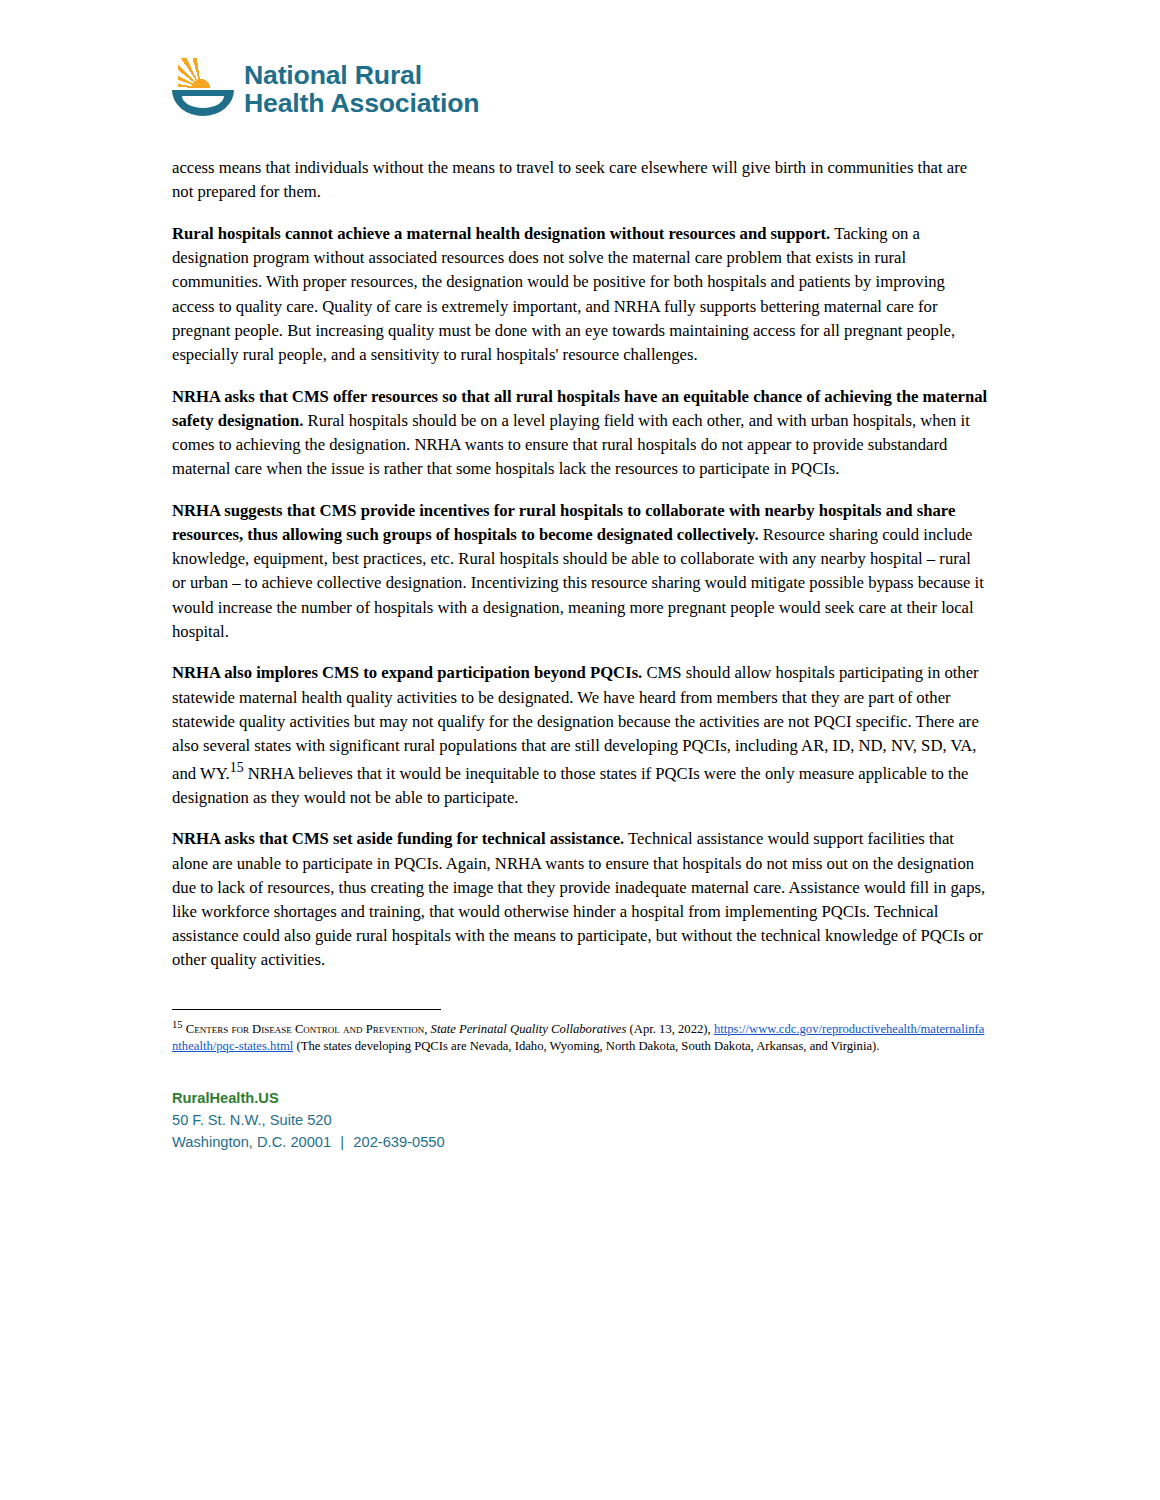National Rural
Health Association
access means that individuals without the means to travel to seek care elsewhere will give birth in communities that are not prepared for them.
Rural hospitals cannot achieve a maternal health designation without resources and support. Tacking on a designation program without associated resources does not solve the maternal care problem that exists in rural communities. With proper resources, the designation would be positive for both hospitals and patients by improving access to quality care. Quality of care is extremely important, and NRHA fully supports bettering maternal care for pregnant people. But increasing quality must be done with an eye towards maintaining access for all pregnant people, especially rural people, and a sensitivity to rural hospitals' resource challenges.
NRHA asks that CMS offer resources so that all rural hospitals have an equitable chance of achieving the maternal safety designation. Rural hospitals should be on a level playing field with each other, and with urban hospitals, when it comes to achieving the designation. NRHA wants to ensure that rural hospitals do not appear to provide substandard maternal care when the issue is rather that some hospitals lack the resources to participate in PQCIs.
NRHA suggests that CMS provide incentives for rural hospitals to collaborate with nearby hospitals and share resources, thus allowing such groups of hospitals to become designated collectively. Resource sharing could include knowledge, equipment, best practices, etc. Rural hospitals should be able to collaborate with any nearby hospital – rural or urban – to achieve collective designation. Incentivizing this resource sharing would mitigate possible bypass because it would increase the number of hospitals with a designation, meaning more pregnant people would seek care at their local hospital.
NRHA also implores CMS to expand participation beyond PQCIs. CMS should allow hospitals participating in other statewide maternal health quality activities to be designated. We have heard from members that they are part of other statewide quality activities but may not qualify for the designation because the activities are not PQCI specific. There are also several states with significant rural populations that are still developing PQCIs, including AR, ID, ND, NV, SD, VA, and WY.15 NRHA believes that it would be inequitable to those states if PQCIs were the only measure applicable to the designation as they would not be able to participate.
NRHA asks that CMS set aside funding for technical assistance. Technical assistance would support facilities that alone are unable to participate in PQCIs. Again, NRHA wants to ensure that hospitals do not miss out on the designation due to lack of resources, thus creating the image that they provide inadequate maternal care. Assistance would fill in gaps, like workforce shortages and training, that would otherwise hinder a hospital from implementing PQCIs. Technical assistance could also guide rural hospitals with the means to participate, but without the technical knowledge of PQCIs or other quality activities.
15 Centers for Disease Control and Prevention, State Perinatal Quality Collaboratives (Apr. 13, 2022), https://www.cdc.gov/reproductivehealth/maternalinfanthealth/pqc-states.html (The states developing PQCIs are Nevada, Idaho, Wyoming, North Dakota, South Dakota, Arkansas, and Virginia).
RuralHealth.US
50 F. St. N.W., Suite 520
Washington, D.C. 20001 | 202-639-0550